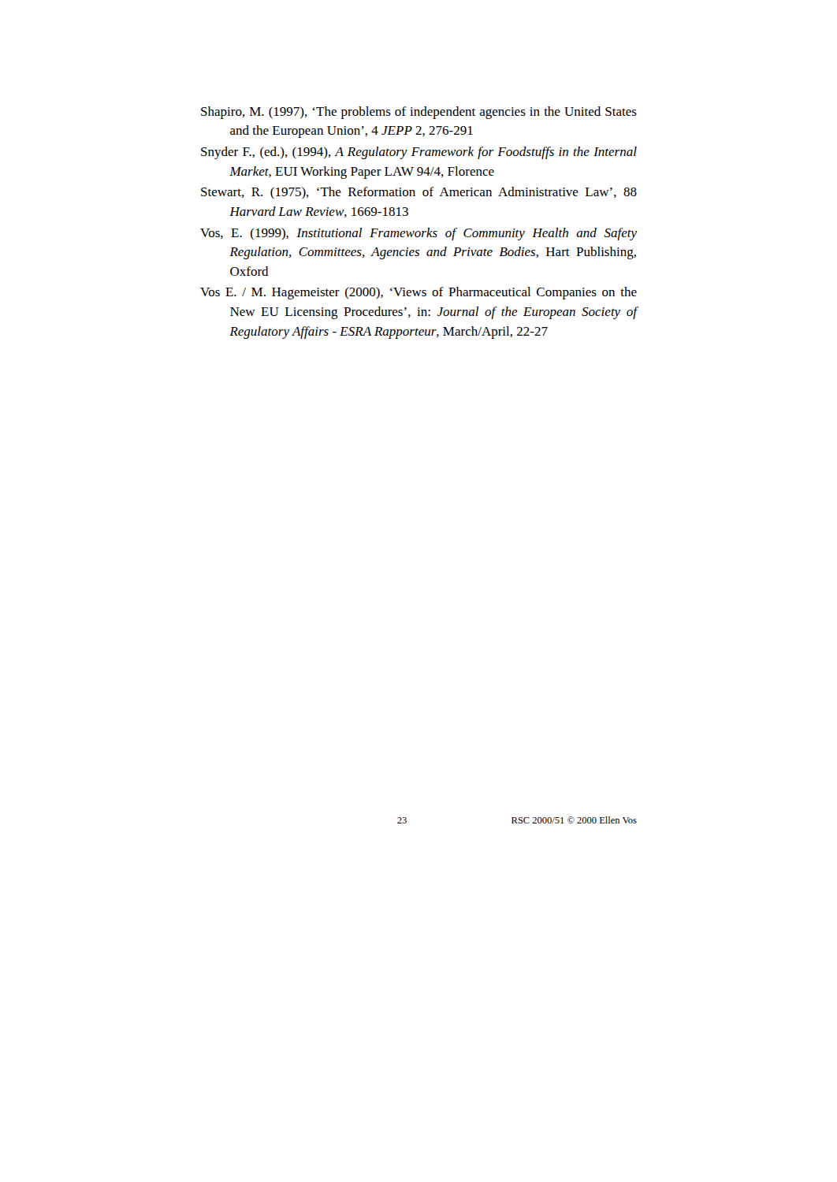Shapiro, M. (1997), ‘The problems of independent agencies in the United States and the European Union’, 4 JEPP 2, 276-291
Snyder F., (ed.), (1994), A Regulatory Framework for Foodstuffs in the Internal Market, EUI Working Paper LAW 94/4, Florence
Stewart, R. (1975), ‘The Reformation of American Administrative Law’, 88 Harvard Law Review, 1669-1813
Vos, E. (1999), Institutional Frameworks of Community Health and Safety Regulation, Committees, Agencies and Private Bodies, Hart Publishing, Oxford
Vos E. / M. Hagemeister (2000), ‘Views of Pharmaceutical Companies on the New EU Licensing Procedures’, in: Journal of the European Society of Regulatory Affairs - ESRA Rapporteur, March/April, 22-27
23 RSC 2000/51 © 2000 Ellen Vos